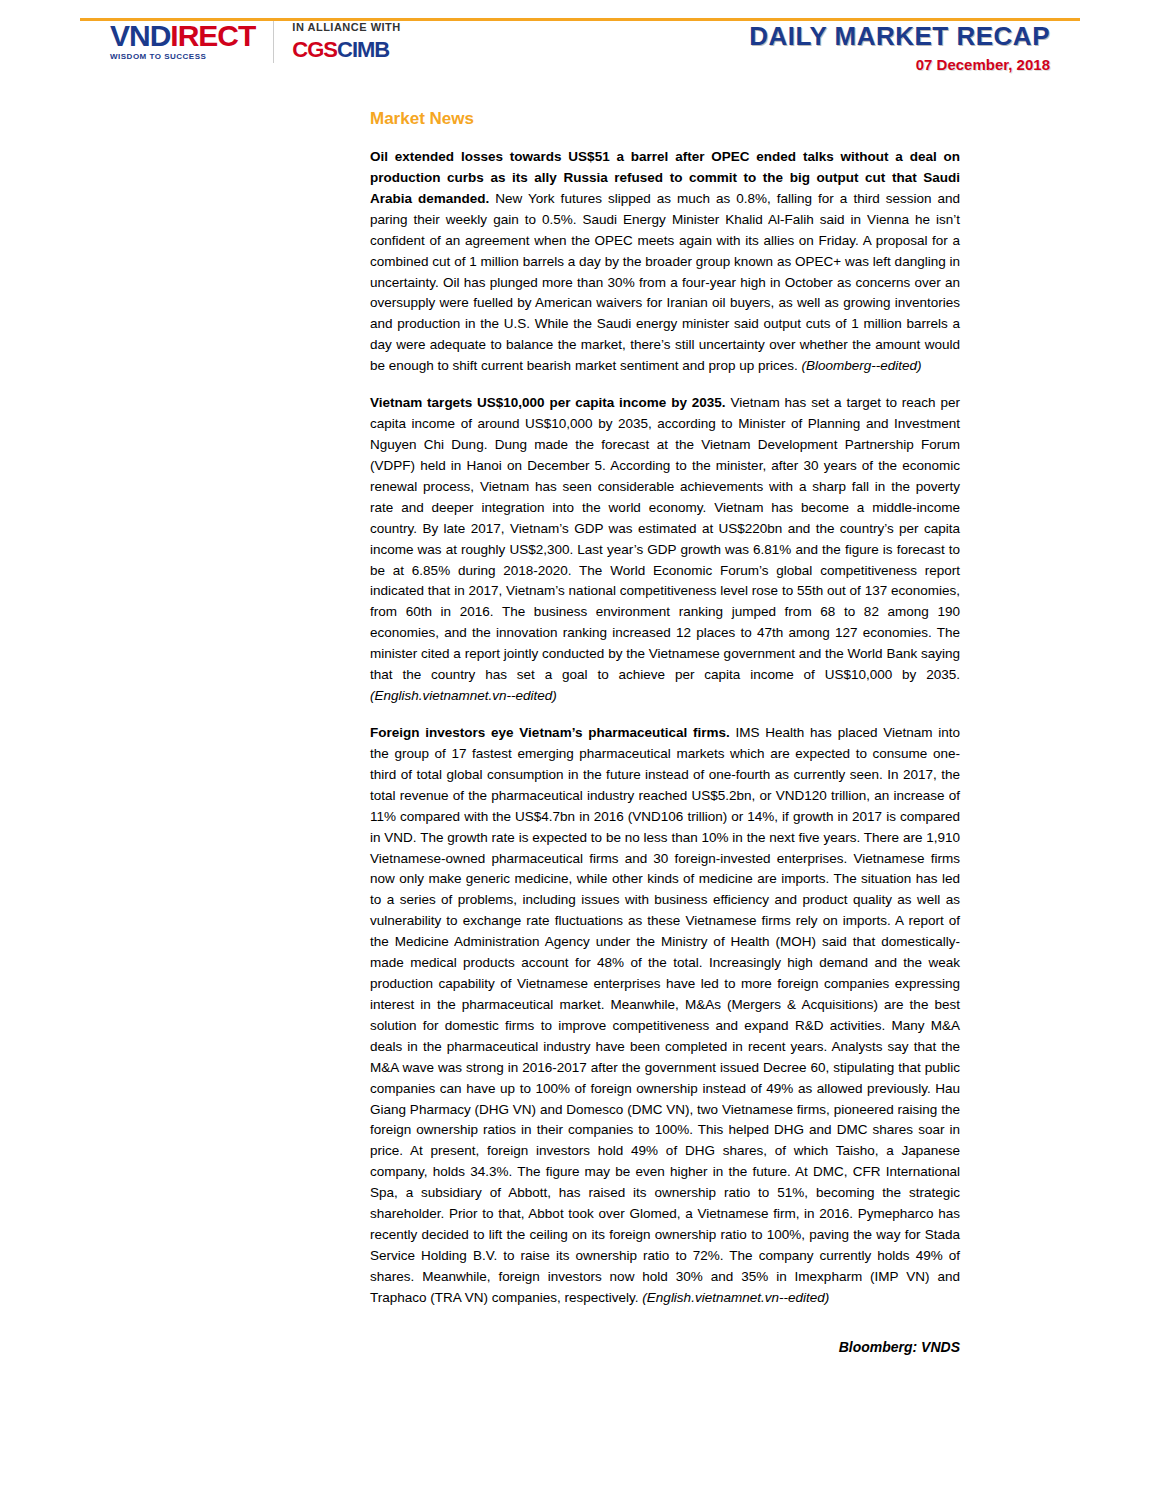VND IRECT
WISDOM TO SUCCESS
IN ALLIANCE WITH
CGSCIMB
DAILY MARKET RECAP
07 December, 2018
Market News
Oil extended losses towards US$51 a barrel after OPEC ended talks without a deal on production curbs as its ally Russia refused to commit to the big output cut that Saudi Arabia demanded. New York futures slipped as much as 0.8%, falling for a third session and paring their weekly gain to 0.5%. Saudi Energy Minister Khalid Al-Falih said in Vienna he isn’t confident of an agreement when the OPEC meets again with its allies on Friday. A proposal for a combined cut of 1 million barrels a day by the broader group known as OPEC+ was left dangling in uncertainty. Oil has plunged more than 30% from a four-year high in October as concerns over an oversupply were fuelled by American waivers for Iranian oil buyers, as well as growing inventories and production in the U.S. While the Saudi energy minister said output cuts of 1 million barrels a day were adequate to balance the market, there’s still uncertainty over whether the amount would be enough to shift current bearish market sentiment and prop up prices. (Bloomberg--edited)
Vietnam targets US$10,000 per capita income by 2035. Vietnam has set a target to reach per capita income of around US$10,000 by 2035, according to Minister of Planning and Investment Nguyen Chi Dung. Dung made the forecast at the Vietnam Development Partnership Forum (VDPF) held in Hanoi on December 5. According to the minister, after 30 years of the economic renewal process, Vietnam has seen considerable achievements with a sharp fall in the poverty rate and deeper integration into the world economy. Vietnam has become a middle-income country. By late 2017, Vietnam’s GDP was estimated at US$220bn and the country’s per capita income was at roughly US$2,300. Last year’s GDP growth was 6.81% and the figure is forecast to be at 6.85% during 2018-2020. The World Economic Forum’s global competitiveness report indicated that in 2017, Vietnam’s national competitiveness level rose to 55th out of 137 economies, from 60th in 2016. The business environment ranking jumped from 68 to 82 among 190 economies, and the innovation ranking increased 12 places to 47th among 127 economies. The minister cited a report jointly conducted by the Vietnamese government and the World Bank saying that the country has set a goal to achieve per capita income of US$10,000 by 2035. (English.vietnamnet.vn--edited)
Foreign investors eye Vietnam’s pharmaceutical firms. IMS Health has placed Vietnam into the group of 17 fastest emerging pharmaceutical markets which are expected to consume one-third of total global consumption in the future instead of one-fourth as currently seen. In 2017, the total revenue of the pharmaceutical industry reached US$5.2bn, or VND120 trillion, an increase of 11% compared with the US$4.7bn in 2016 (VND106 trillion) or 14%, if growth in 2017 is compared in VND. The growth rate is expected to be no less than 10% in the next five years. There are 1,910 Vietnamese-owned pharmaceutical firms and 30 foreign-invested enterprises. Vietnamese firms now only make generic medicine, while other kinds of medicine are imports. The situation has led to a series of problems, including issues with business efficiency and product quality as well as vulnerability to exchange rate fluctuations as these Vietnamese firms rely on imports. A report of the Medicine Administration Agency under the Ministry of Health (MOH) said that domestically-made medical products account for 48% of the total. Increasingly high demand and the weak production capability of Vietnamese enterprises have led to more foreign companies expressing interest in the pharmaceutical market. Meanwhile, M&As (Mergers & Acquisitions) are the best solution for domestic firms to improve competitiveness and expand R&D activities. Many M&A deals in the pharmaceutical industry have been completed in recent years. Analysts say that the M&A wave was strong in 2016-2017 after the government issued Decree 60, stipulating that public companies can have up to 100% of foreign ownership instead of 49% as allowed previously. Hau Giang Pharmacy (DHG VN) and Domesco (DMC VN), two Vietnamese firms, pioneered raising the foreign ownership ratios in their companies to 100%. This helped DHG and DMC shares soar in price. At present, foreign investors hold 49% of DHG shares, of which Taisho, a Japanese company, holds 34.3%. The figure may be even higher in the future. At DMC, CFR International Spa, a subsidiary of Abbott, has raised its ownership ratio to 51%, becoming the strategic shareholder. Prior to that, Abbot took over Glomed, a Vietnamese firm, in 2016. Pymepharco has recently decided to lift the ceiling on its foreign ownership ratio to 100%, paving the way for Stada Service Holding B.V. to raise its ownership ratio to 72%. The company currently holds 49% of shares. Meanwhile, foreign investors now hold 30% and 35% in Imexpharm (IMP VN) and Traphaco (TRA VN) companies, respectively. (English.vietnamnet.vn--edited)
Bloomberg: VNDS